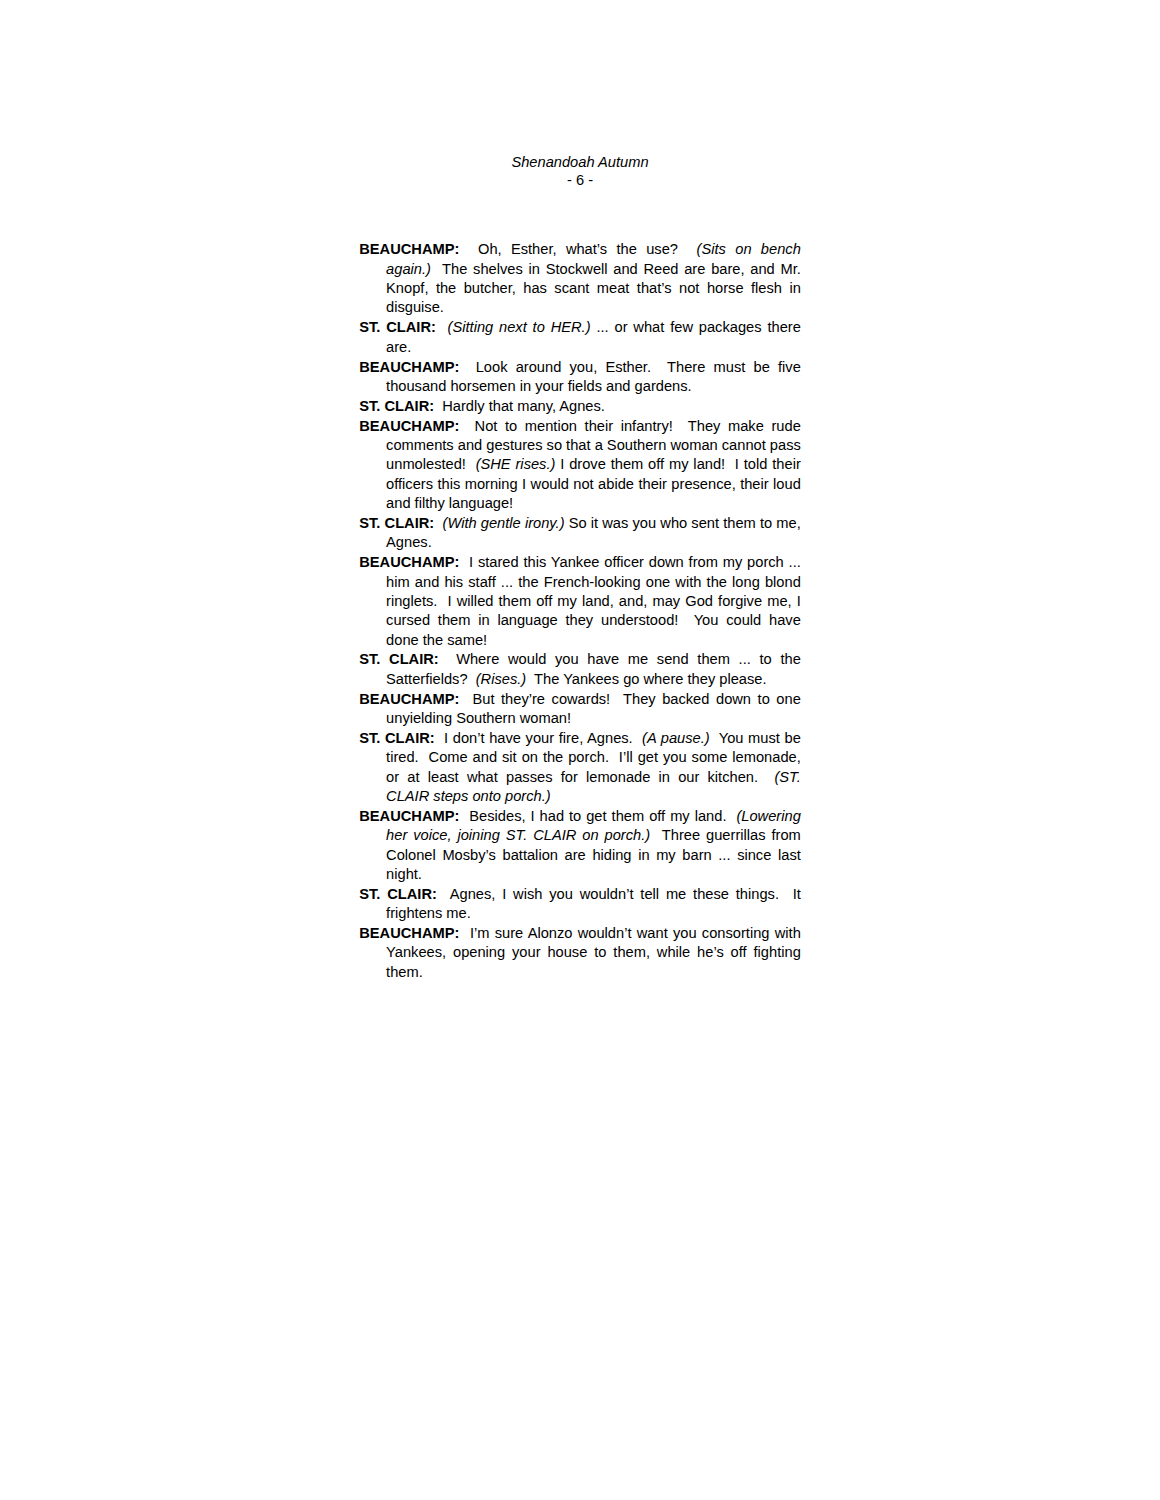Shenandoah Autumn
- 6 -
BEAUCHAMP: Oh, Esther, what’s the use? (Sits on bench again.) The shelves in Stockwell and Reed are bare, and Mr. Knopf, the butcher, has scant meat that’s not horse flesh in disguise.
ST. CLAIR: (Sitting next to HER.) ... or what few packages there are.
BEAUCHAMP: Look around you, Esther. There must be five thousand horsemen in your fields and gardens.
ST. CLAIR: Hardly that many, Agnes.
BEAUCHAMP: Not to mention their infantry! They make rude comments and gestures so that a Southern woman cannot pass unmolested! (SHE rises.) I drove them off my land! I told their officers this morning I would not abide their presence, their loud and filthy language!
ST. CLAIR: (With gentle irony.) So it was you who sent them to me, Agnes.
BEAUCHAMP: I stared this Yankee officer down from my porch ... him and his staff ... the French-looking one with the long blond ringlets. I willed them off my land, and, may God forgive me, I cursed them in language they understood! You could have done the same!
ST. CLAIR: Where would you have me send them ... to the Satterfields? (Rises.) The Yankees go where they please.
BEAUCHAMP: But they’re cowards! They backed down to one unyielding Southern woman!
ST. CLAIR: I don’t have your fire, Agnes. (A pause.) You must be tired. Come and sit on the porch. I’ll get you some lemonade, or at least what passes for lemonade in our kitchen. (ST. CLAIR steps onto porch.)
BEAUCHAMP: Besides, I had to get them off my land. (Lowering her voice, joining ST. CLAIR on porch.) Three guerrillas from Colonel Mosby’s battalion are hiding in my barn ... since last night.
ST. CLAIR: Agnes, I wish you wouldn’t tell me these things. It frightens me.
BEAUCHAMP: I’m sure Alonzo wouldn’t want you consorting with Yankees, opening your house to them, while he’s off fighting them.